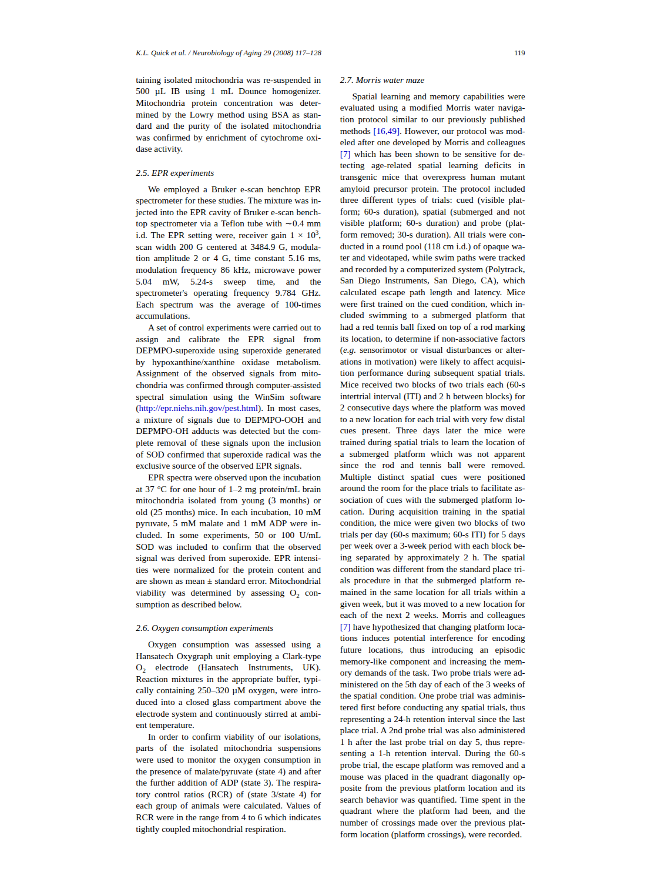K.L. Quick et al. / Neurobiology of Aging 29 (2008) 117–128 119
taining isolated mitochondria was re-suspended in 500 µL IB using 1 mL Dounce homogenizer. Mitochondria protein concentration was determined by the Lowry method using BSA as standard and the purity of the isolated mitochondria was confirmed by enrichment of cytochrome oxidase activity.
2.5. EPR experiments
We employed a Bruker e-scan benchtop EPR spectrometer for these studies. The mixture was injected into the EPR cavity of Bruker e-scan benchtop spectrometer via a Teflon tube with ∼0.4 mm i.d. The EPR setting were, receiver gain 1 × 103, scan width 200 G centered at 3484.9 G, modulation amplitude 2 or 4 G, time constant 5.16 ms, modulation frequency 86 kHz, microwave power 5.04 mW, 5.24-s sweep time, and the spectrometer's operating frequency 9.784 GHz. Each spectrum was the average of 100-times accumulations.
A set of control experiments were carried out to assign and calibrate the EPR signal from DEPMPO-superoxide using superoxide generated by hypoxanthine/xanthine oxidase metabolism. Assignment of the observed signals from mitochondria was confirmed through computer-assisted spectral simulation using the WinSim software (http://epr.niehs.nih.gov/pest.html). In most cases, a mixture of signals due to DEPMPO-OOH and DEPMPO-OH adducts was detected but the complete removal of these signals upon the inclusion of SOD confirmed that superoxide radical was the exclusive source of the observed EPR signals.
EPR spectra were observed upon the incubation at 37 °C for one hour of 1–2 mg protein/mL brain mitochondria isolated from young (3 months) or old (25 months) mice. In each incubation, 10 mM pyruvate, 5 mM malate and 1 mM ADP were included. In some experiments, 50 or 100 U/mL SOD was included to confirm that the observed signal was derived from superoxide. EPR intensities were normalized for the protein content and are shown as mean ± standard error. Mitochondrial viability was determined by assessing O2 consumption as described below.
2.6. Oxygen consumption experiments
Oxygen consumption was assessed using a Hansatech Oxygraph unit employing a Clark-type O2 electrode (Hansatech Instruments, UK). Reaction mixtures in the appropriate buffer, typically containing 250–320 µM oxygen, were introduced into a closed glass compartment above the electrode system and continuously stirred at ambient temperature.
In order to confirm viability of our isolations, parts of the isolated mitochondria suspensions were used to monitor the oxygen consumption in the presence of malate/pyruvate (state 4) and after the further addition of ADP (state 3). The respiratory control ratios (RCR) of (state 3/state 4) for each group of animals were calculated. Values of RCR were in the range from 4 to 6 which indicates tightly coupled mitochondrial respiration.
2.7. Morris water maze
Spatial learning and memory capabilities were evaluated using a modified Morris water navigation protocol similar to our previously published methods [16,49]. However, our protocol was modeled after one developed by Morris and colleagues [7] which has been shown to be sensitive for detecting age-related spatial learning deficits in transgenic mice that overexpress human mutant amyloid precursor protein. The protocol included three different types of trials: cued (visible platform; 60-s duration), spatial (submerged and not visible platform; 60-s duration) and probe (platform removed; 30-s duration). All trials were conducted in a round pool (118 cm i.d.) of opaque water and videotaped, while swim paths were tracked and recorded by a computerized system (Polytrack, San Diego Instruments, San Diego, CA), which calculated escape path length and latency. Mice were first trained on the cued condition, which included swimming to a submerged platform that had a red tennis ball fixed on top of a rod marking its location, to determine if non-associative factors (e.g. sensorimotor or visual disturbances or alterations in motivation) were likely to affect acquisition performance during subsequent spatial trials. Mice received two blocks of two trials each (60-s intertrial interval (ITI) and 2 h between blocks) for 2 consecutive days where the platform was moved to a new location for each trial with very few distal cues present. Three days later the mice were trained during spatial trials to learn the location of a submerged platform which was not apparent since the rod and tennis ball were removed. Multiple distinct spatial cues were positioned around the room for the place trials to facilitate association of cues with the submerged platform location. During acquisition training in the spatial condition, the mice were given two blocks of two trials per day (60-s maximum; 60-s ITI) for 5 days per week over a 3-week period with each block being separated by approximately 2 h. The spatial condition was different from the standard place trials procedure in that the submerged platform remained in the same location for all trials within a given week, but it was moved to a new location for each of the next 2 weeks. Morris and colleagues [7] have hypothesized that changing platform locations induces potential interference for encoding future locations, thus introducing an episodic memory-like component and increasing the memory demands of the task. Two probe trials were administered on the 5th day of each of the 3 weeks of the spatial condition. One probe trial was administered first before conducting any spatial trials, thus representing a 24-h retention interval since the last place trial. A 2nd probe trial was also administered 1 h after the last probe trial on day 5, thus representing a 1-h retention interval. During the 60-s probe trial, the escape platform was removed and a mouse was placed in the quadrant diagonally opposite from the previous platform location and its search behavior was quantified. Time spent in the quadrant where the platform had been, and the number of crossings made over the previous platform location (platform crossings), were recorded.